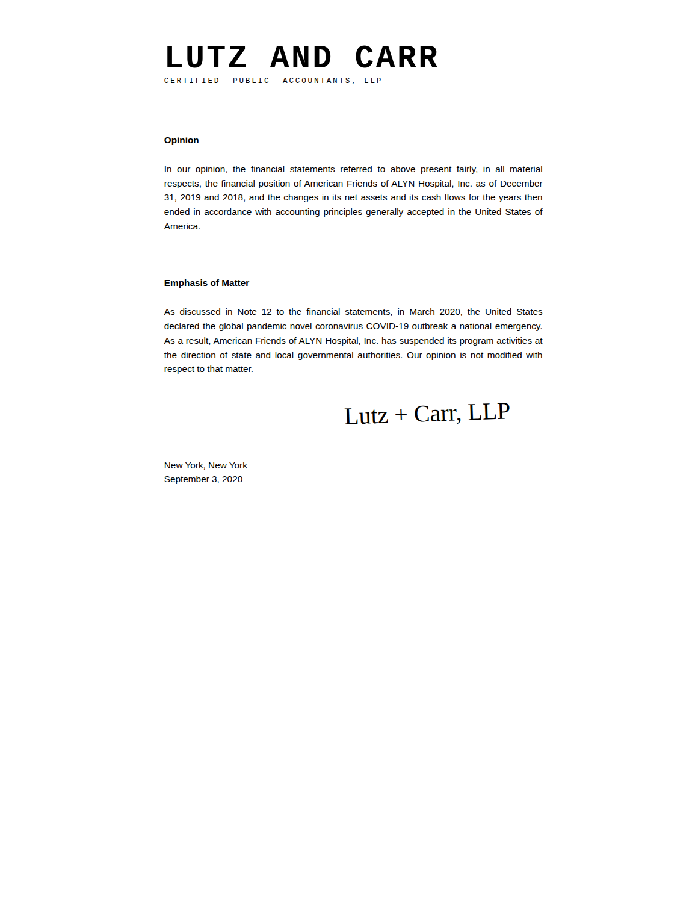LUTZ AND CARR
CERTIFIED PUBLIC ACCOUNTANTS, LLP
Opinion
In our opinion, the financial statements referred to above present fairly, in all material respects, the financial position of American Friends of ALYN Hospital, Inc. as of December 31, 2019 and 2018, and the changes in its net assets and its cash flows for the years then ended in accordance with accounting principles generally accepted in the United States of America.
Emphasis of Matter
As discussed in Note 12 to the financial statements, in March 2020, the United States declared the global pandemic novel coronavirus COVID-19 outbreak a national emergency. As a result, American Friends of ALYN Hospital, Inc. has suspended its program activities at the direction of state and local governmental authorities. Our opinion is not modified with respect to that matter.
Lutz + Carr, LLP
New York, New York
September 3, 2020